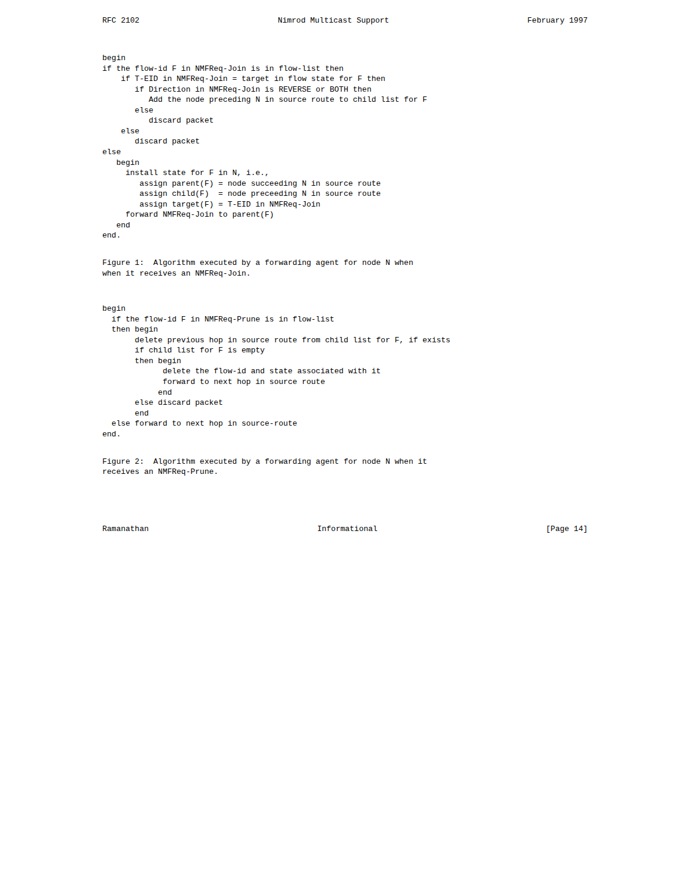RFC 2102 Nimrod Multicast Support February 1997
begin
if the flow-id F in NMFReq-Join is in flow-list then
    if T-EID in NMFReq-Join = target in flow state for F then
       if Direction in NMFReq-Join is REVERSE or BOTH then
          Add the node preceding N in source route to child list for F
       else
          discard packet
    else
       discard packet
else
   begin
     install state for F in N, i.e.,
        assign parent(F) = node succeeding N in source route
        assign child(F)  = node preceeding N in source route
        assign target(F) = T-EID in NMFReq-Join
     forward NMFReq-Join to parent(F)
   end
end.
Figure 1: Algorithm executed by a forwarding agent for node N when when it receives an NMFReq-Join.
begin
  if the flow-id F in NMFReq-Prune is in flow-list
  then begin
       delete previous hop in source route from child list for F, if exists
       if child list for F is empty
       then begin
             delete the flow-id and state associated with it
             forward to next hop in source route
            end
       else discard packet
       end
  else forward to next hop in source-route
end.
Figure 2: Algorithm executed by a forwarding agent for node N when it receives an NMFReq-Prune.
Ramanathan Informational [Page 14]